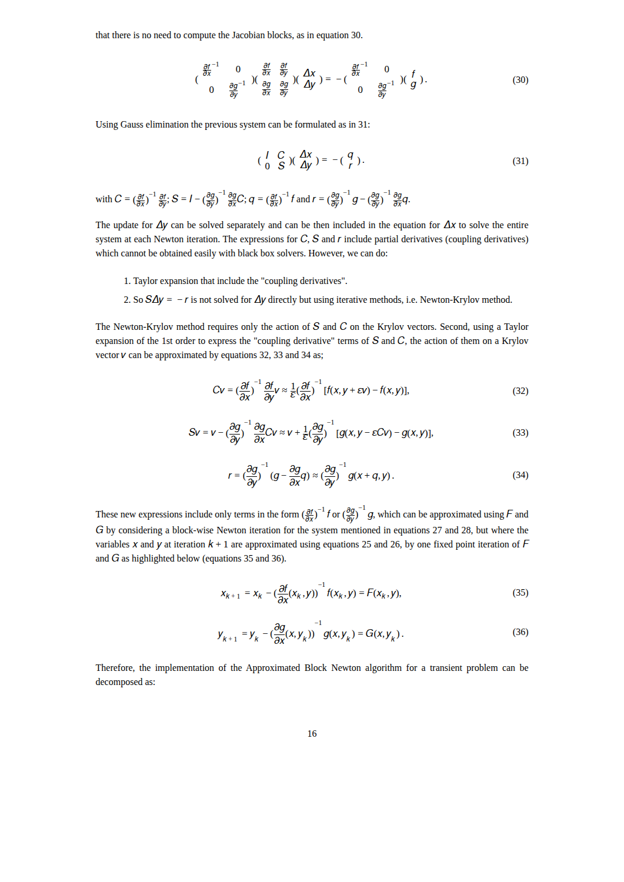that there is no need to compute the Jacobian blocks, as in equation 30.
( ∂f∂x−1 0 0 ∂g∂y−1 ) ( ∂f∂x ∂f∂y ∂g∂x ∂g∂y ) ( Δx Δy ) = − ( ∂f∂x−1 0 0 ∂g∂y−1 ) ( f g ) .
(30)
Using Gauss elimination the previous system can be formulated as in 31:
( IC 0S ) ( Δx Δy ) = − ( q r ) .
(31)
with C=(∂f∂x)−1∂f∂y; S=I−(∂g∂y)−1∂g∂xC; q=(∂f∂x)−1f and r=(∂g∂y)−1g−(∂g∂y)−1∂g∂xq.
The update for Δy can be solved separately and can be then included in the equation for Δx to solve the entire system at each Newton iteration. The expressions for C, S and r include partial derivatives (coupling derivatives) which cannot be obtained easily with black box solvers. However, we can do:
Taylor expansion that include the "coupling derivatives".
So SΔy=−r is not solved for Δy directly but using iterative methods, i.e. Newton-Krylov method.
The Newton-Krylov method requires only the action of S and C on the Krylov vectors. Second, using a Taylor expansion of the 1st order to express the "coupling derivative" terms of S and C, the action of them on a Krylov vector v can be approximated by equations 32, 33 and 34 as;
Cv = (∂f∂x)−1 ∂f∂y v ≈ 1ε (∂f∂x)−1 [f(x,y+εv)−f(x,y)] ,
(32)
Sv = v − (∂g∂y)−1 ∂g∂x Cv ≈ v + 1ε (∂g∂y)−1 [g(x,y−εCv)−g(x,y)] ,
(33)
r = (∂g∂y)−1 (g−∂g∂xq) ≈ (∂g∂y)−1 g(x+q,y) .
(34)
These new expressions include only terms in the form (∂f∂x)−1f or (∂g∂y)−1g, which can be approximated using F and G by considering a block-wise Newton iteration for the system mentioned in equations 27 and 28, but where the variables x and y at iteration k+1 are approximated using equations 25 and 26, by one fixed point iteration of F and G as highlighted below (equations 35 and 36).
xk+1 = xk − (∂f∂x(xk,y))−1 f(xk,y) = F(xk,y) ,
(35)
yk+1 = yk − (∂g∂x(x,yk))−1 g(x,yk) = G(x,yk) .
(36)
Therefore, the implementation of the Approximated Block Newton algorithm for a transient problem can be decomposed as:
16